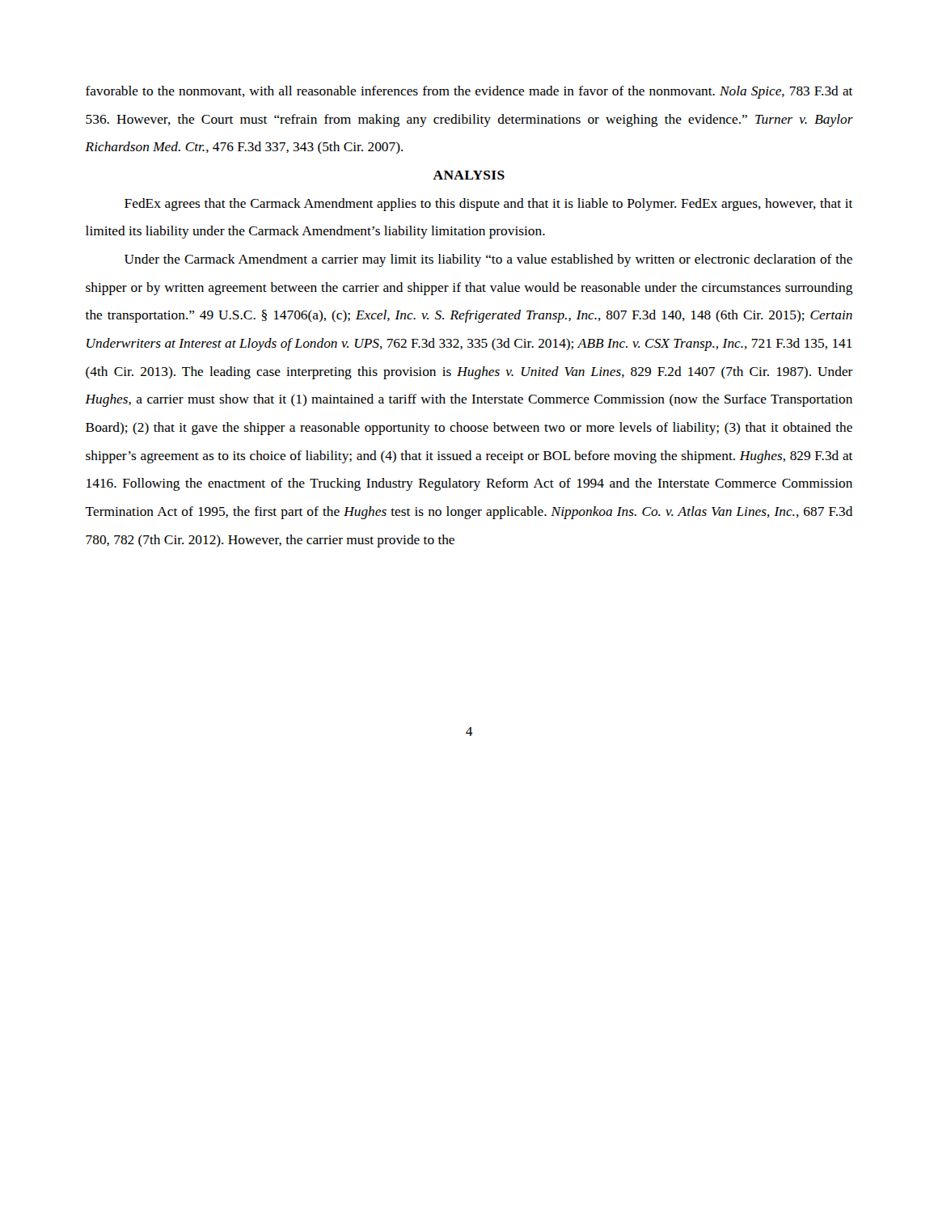favorable to the nonmovant, with all reasonable inferences from the evidence made in favor of the nonmovant. Nola Spice, 783 F.3d at 536. However, the Court must “refrain from making any credibility determinations or weighing the evidence.” Turner v. Baylor Richardson Med. Ctr., 476 F.3d 337, 343 (5th Cir. 2007).
ANALYSIS
FedEx agrees that the Carmack Amendment applies to this dispute and that it is liable to Polymer. FedEx argues, however, that it limited its liability under the Carmack Amendment’s liability limitation provision.
Under the Carmack Amendment a carrier may limit its liability “to a value established by written or electronic declaration of the shipper or by written agreement between the carrier and shipper if that value would be reasonable under the circumstances surrounding the transportation.” 49 U.S.C. § 14706(a), (c); Excel, Inc. v. S. Refrigerated Transp., Inc., 807 F.3d 140, 148 (6th Cir. 2015); Certain Underwriters at Interest at Lloyds of London v. UPS, 762 F.3d 332, 335 (3d Cir. 2014); ABB Inc. v. CSX Transp., Inc., 721 F.3d 135, 141 (4th Cir. 2013). The leading case interpreting this provision is Hughes v. United Van Lines, 829 F.2d 1407 (7th Cir. 1987). Under Hughes, a carrier must show that it (1) maintained a tariff with the Interstate Commerce Commission (now the Surface Transportation Board); (2) that it gave the shipper a reasonable opportunity to choose between two or more levels of liability; (3) that it obtained the shipper’s agreement as to its choice of liability; and (4) that it issued a receipt or BOL before moving the shipment. Hughes, 829 F.3d at 1416. Following the enactment of the Trucking Industry Regulatory Reform Act of 1994 and the Interstate Commerce Commission Termination Act of 1995, the first part of the Hughes test is no longer applicable. Nipponkoa Ins. Co. v. Atlas Van Lines, Inc., 687 F.3d 780, 782 (7th Cir. 2012). However, the carrier must provide to the
4